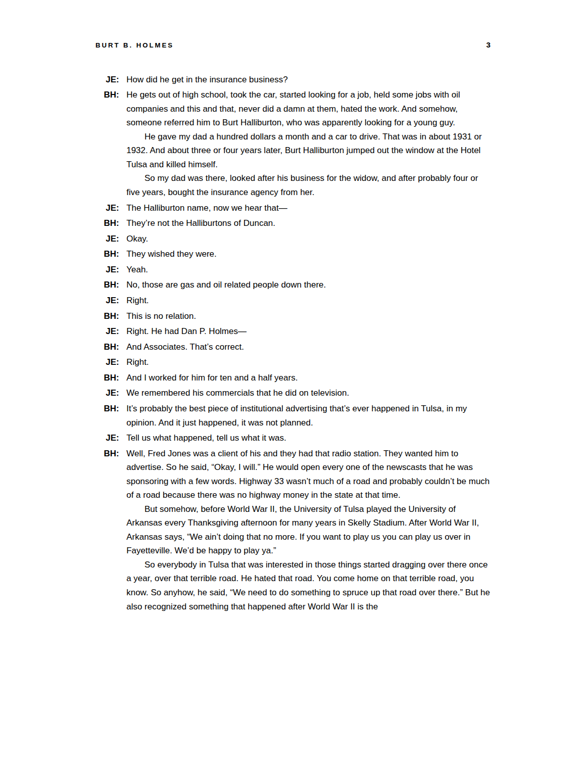Burt B. Holmes 3
JE:
How did he get in the insurance business?
BH:
He gets out of high school, took the car, started looking for a job, held some jobs with oil companies and this and that, never did a damn at them, hated the work. And somehow, someone referred him to Burt Halliburton, who was apparently looking for a young guy.
He gave my dad a hundred dollars a month and a car to drive. That was in about 1931 or 1932. And about three or four years later, Burt Halliburton jumped out the window at the Hotel Tulsa and killed himself.
So my dad was there, looked after his business for the widow, and after probably four or five years, bought the insurance agency from her.
JE:
The Halliburton name, now we hear that—
BH:
They’re not the Halliburtons of Duncan.
JE:
Okay.
BH:
They wished they were.
JE:
Yeah.
BH:
No, those are gas and oil related people down there.
JE:
Right.
BH:
This is no relation.
JE:
Right. He had Dan P. Holmes—
BH:
And Associates. That’s correct.
JE:
Right.
BH:
And I worked for him for ten and a half years.
JE:
We remembered his commercials that he did on television.
BH:
It’s probably the best piece of institutional advertising that’s ever happened in Tulsa, in my opinion. And it just happened, it was not planned.
JE:
Tell us what happened, tell us what it was.
BH:
Well, Fred Jones was a client of his and they had that radio station. They wanted him to advertise. So he said, “Okay, I will.” He would open every one of the newscasts that he was sponsoring with a few words. Highway 33 wasn’t much of a road and probably couldn’t be much of a road because there was no highway money in the state at that time.
But somehow, before World War II, the University of Tulsa played the University of Arkansas every Thanksgiving afternoon for many years in Skelly Stadium. After World War II, Arkansas says, “We ain’t doing that no more. If you want to play us you can play us over in Fayetteville. We’d be happy to play ya.”
So everybody in Tulsa that was interested in those things started dragging over there once a year, over that terrible road. He hated that road. You come home on that terrible road, you know. So anyhow, he said, “We need to do something to spruce up that road over there.” But he also recognized something that happened after World War II is the